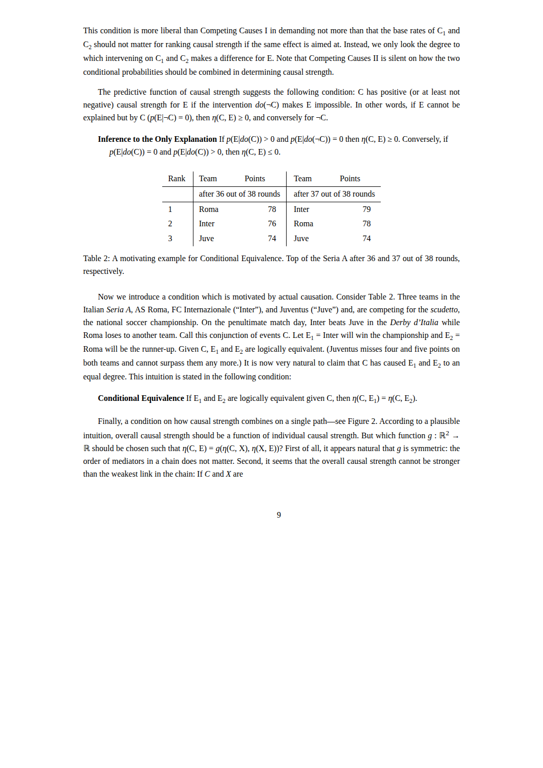This condition is more liberal than Competing Causes I in demanding not more than that the base rates of C1 and C2 should not matter for ranking causal strength if the same effect is aimed at. Instead, we only look the degree to which intervening on C1 and C2 makes a difference for E. Note that Competing Causes II is silent on how the two conditional probabilities should be combined in determining causal strength.
The predictive function of causal strength suggests the following condition: C has positive (or at least not negative) causal strength for E if the intervention do(¬C) makes E impossible. In other words, if E cannot be explained but by C (p(E|¬C) = 0), then η(C, E) ≥ 0, and conversely for ¬C.
Inference to the Only Explanation If p(E|do(C)) > 0 and p(E|do(¬C)) = 0 then η(C, E) ≥ 0. Conversely, if p(E|do(C)) = 0 and p(E|do(C)) > 0, then η(C, E) ≤ 0.
| Rank | Team | Points | Team | Points |
| --- | --- | --- | --- | --- |
| | after 36 out of 38 rounds | after 37 out of 38 rounds |
| 1 | Roma | 78 | Inter | 79 |
| 2 | Inter | 76 | Roma | 78 |
| 3 | Juve | 74 | Juve | 74 |
Table 2: A motivating example for Conditional Equivalence. Top of the Seria A after 36 and 37 out of 38 rounds, respectively.
Now we introduce a condition which is motivated by actual causation. Consider Table 2. Three teams in the Italian Seria A, AS Roma, FC Internazionale (“Inter”), and Juventus (“Juve”) and, are competing for the scudetto, the national soccer championship. On the penultimate match day, Inter beats Juve in the Derby d’Italia while Roma loses to another team. Call this conjunction of events C. Let E1 = Inter will win the championship and E2 = Roma will be the runner-up. Given C, E1 and E2 are logically equivalent. (Juventus misses four and five points on both teams and cannot surpass them any more.) It is now very natural to claim that C has caused E1 and E2 to an equal degree. This intuition is stated in the following condition:
Conditional Equivalence If E1 and E2 are logically equivalent given C, then η(C, E1) = η(C, E2).
Finally, a condition on how causal strength combines on a single path—see Figure 2. According to a plausible intuition, overall causal strength should be a function of individual causal strength. But which function g : ℝ2 → ℝ should be chosen such that η(C, E) = g(η(C, X), η(X, E))? First of all, it appears natural that g is symmetric: the order of mediators in a chain does not matter. Second, it seems that the overall causal strength cannot be stronger than the weakest link in the chain: If C and X are
9